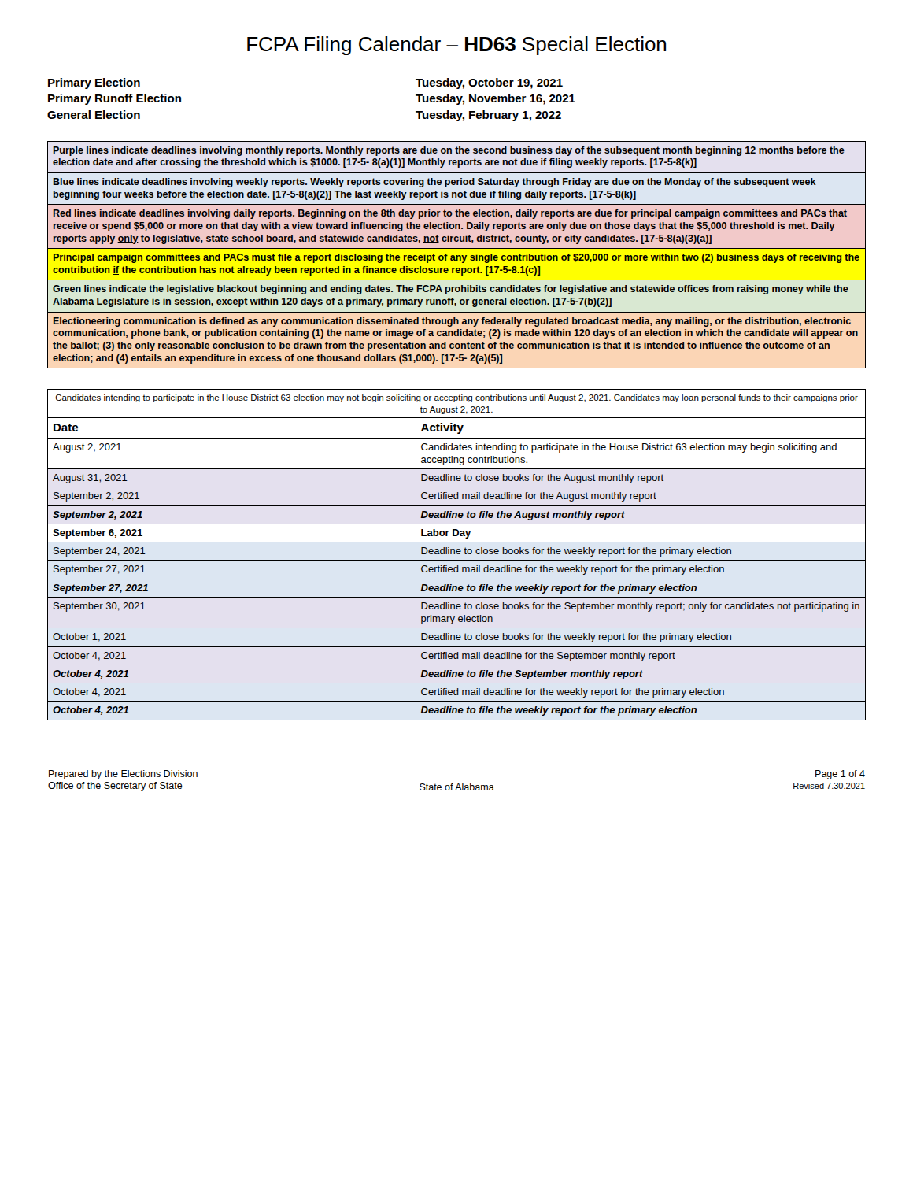FCPA Filing Calendar – HD63 Special Election
| Primary Election | Tuesday, October 19, 2021 |
| Primary Runoff Election | Tuesday, November 16, 2021 |
| General Election | Tuesday, February 1, 2022 |
| Purple lines indicate deadlines involving monthly reports. Monthly reports are due on the second business day of the subsequent month beginning 12 months before the election date and after crossing the threshold which is $1000. [17-5- 8(a)(1)] Monthly reports are not due if filing weekly reports. [17-5-8(k)] |
| Blue lines indicate deadlines involving weekly reports. Weekly reports covering the period Saturday through Friday are due on the Monday of the subsequent week beginning four weeks before the election date. [17-5-8(a)(2)] The last weekly report is not due if filing daily reports. [17-5-8(k)] |
| Red lines indicate deadlines involving daily reports. Beginning on the 8th day prior to the election, daily reports are due for principal campaign committees and PACs that receive or spend $5,000 or more on that day with a view toward influencing the election. Daily reports are only due on those days that the $5,000 threshold is met. Daily reports apply only to legislative, state school board, and statewide candidates, not circuit, district, county, or city candidates. [17-5-8(a)(3)(a)] |
| Principal campaign committees and PACs must file a report disclosing the receipt of any single contribution of $20,000 or more within two (2) business days of receiving the contribution if the contribution has not already been reported in a finance disclosure report. [17-5-8.1(c)] |
| Green lines indicate the legislative blackout beginning and ending dates. The FCPA prohibits candidates for legislative and statewide offices from raising money while the Alabama Legislature is in session, except within 120 days of a primary, primary runoff, or general election. [17-5-7(b)(2)] |
| Electioneering communication is defined as any communication disseminated through any federally regulated broadcast media, any mailing, or the distribution, electronic communication, phone bank, or publication containing (1) the name or image of a candidate; (2) is made within 120 days of an election in which the candidate will appear on the ballot; (3) the only reasonable conclusion to be drawn from the presentation and content of the communication is that it is intended to influence the outcome of an election; and (4) entails an expenditure in excess of one thousand dollars ($1,000). [17-5- 2(a)(5)] |
| Candidates intending to participate in the House District 63 election may not begin soliciting or accepting contributions until August 2, 2021. Candidates may loan personal funds to their campaigns prior to August 2, 2021. |
| Date | Activity |
| August 2, 2021 | Candidates intending to participate in the House District 63 election may begin soliciting and accepting contributions. |
| August 31, 2021 | Deadline to close books for the August monthly report |
| September 2, 2021 | Certified mail deadline for the August monthly report |
| September 2, 2021 | Deadline to file the August monthly report |
| September 6, 2021 | Labor Day |
| September 24, 2021 | Deadline to close books for the weekly report for the primary election |
| September 27, 2021 | Certified mail deadline for the weekly report for the primary election |
| September 27, 2021 | Deadline to file the weekly report for the primary election |
| September 30, 2021 | Deadline to close books for the September monthly report; only for candidates not participating in primary election |
| October 1, 2021 | Deadline to close books for the weekly report for the primary election |
| October 4, 2021 | Certified mail deadline for the September monthly report |
| October 4, 2021 | Deadline to file the September monthly report |
| October 4, 2021 | Certified mail deadline for the weekly report for the primary election |
| October 4, 2021 | Deadline to file the weekly report for the primary election |
| Prepared by the Elections Division Office of the Secretary of State | State of Alabama | Page 1 of 4 Revised 7.30.2021 |